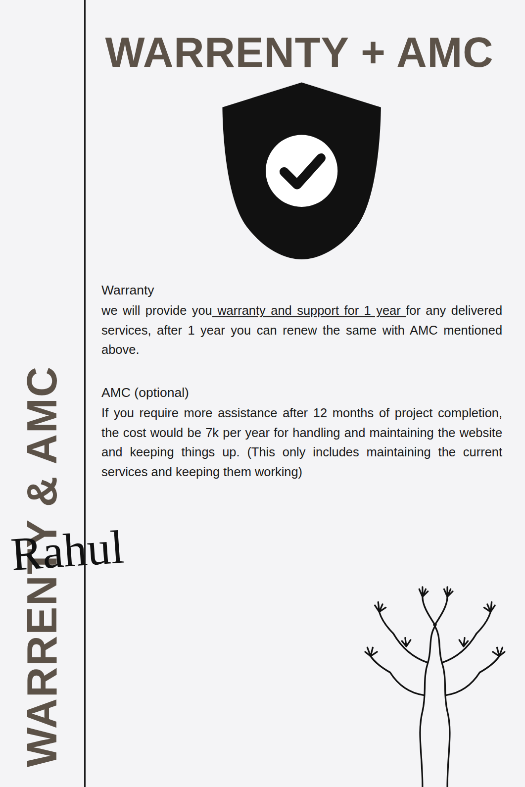WARRENTY & AMC
WARRENTY + AMC
Warranty
we will provide you warranty and support for 1 year for any delivered services, after 1 year you can renew the same with AMC mentioned above.
AMC (optional)
If you require more assistance after 12 months of project completion, the cost would be 7k per year for handling and maintaining the website and keeping things up. (This only includes maintaining the current services and keeping them working)
Rahul